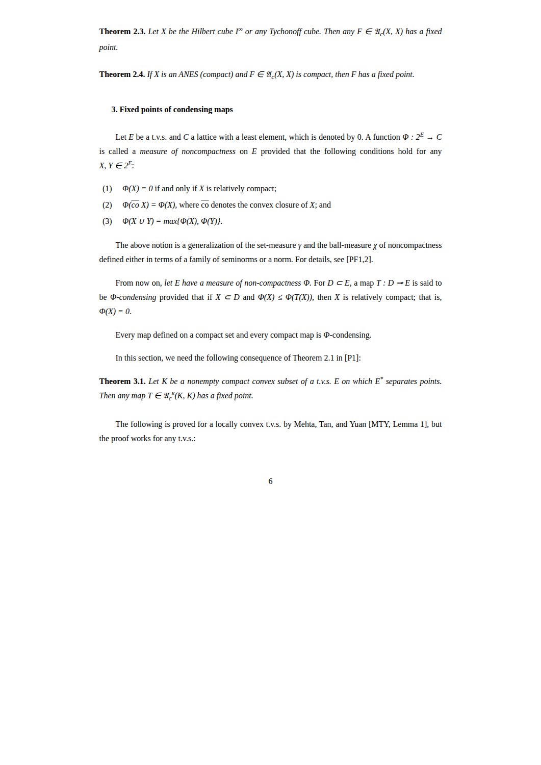Theorem 2.3. Let X be the Hilbert cube I∞ or any Tychonoff cube. Then any F ∈ 𝔄c(X, X) has a fixed point.
Theorem 2.4. If X is an ANES (compact) and F ∈ 𝔄c(X, X) is compact, then F has a fixed point.
3. Fixed points of condensing maps
Let E be a t.v.s. and C a lattice with a least element, which is denoted by 0. A function Φ : 2E → C is called a measure of noncompactness on E provided that the following conditions hold for any X, Y ∈ 2E:
(1) Φ(X) = 0 if and only if X is relatively compact;
(2) Φ(co X) = Φ(X), where co denotes the convex closure of X; and
(3) Φ(X ∪ Y) = max{Φ(X), Φ(Y)}.
The above notion is a generalization of the set-measure γ and the ball-measure χ of noncompactness defined either in terms of a family of seminorms or a norm. For details, see [PF1,2].
From now on, let E have a measure of non-compactness Φ. For D ⊂ E, a map T : D ⊸ E is said to be Φ-condensing provided that if X ⊂ D and Φ(X) ≤ Φ(T(X)), then X is relatively compact; that is, Φ(X) = 0.
Every map defined on a compact set and every compact map is Φ-condensing.
In this section, we need the following consequence of Theorem 2.1 in [P1]:
Theorem 3.1. Let K be a nonempty compact convex subset of a t.v.s. E on which E* separates points. Then any map T ∈ 𝔄cκ(K, K) has a fixed point.
The following is proved for a locally convex t.v.s. by Mehta, Tan, and Yuan [MTY, Lemma 1], but the proof works for any t.v.s.:
6